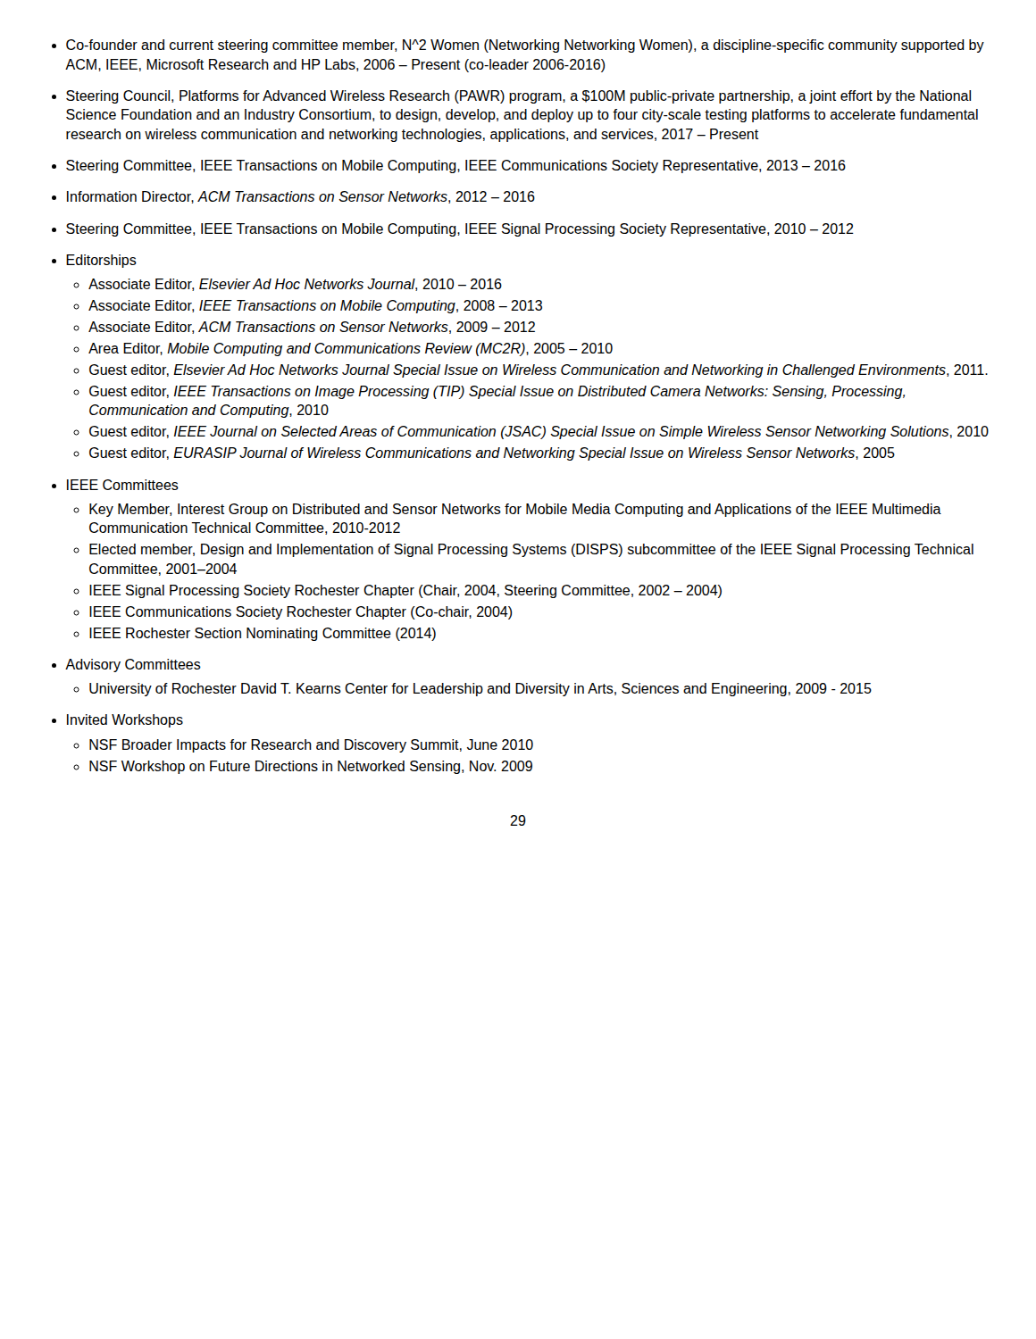Co-founder and current steering committee member, N^2 Women (Networking Networking Women), a discipline-specific community supported by ACM, IEEE, Microsoft Research and HP Labs, 2006 – Present (co-leader 2006-2016)
Steering Council, Platforms for Advanced Wireless Research (PAWR) program, a $100M public-private partnership, a joint effort by the National Science Foundation and an Industry Consortium, to design, develop, and deploy up to four city-scale testing platforms to accelerate fundamental research on wireless communication and networking technologies, applications, and services, 2017 – Present
Steering Committee, IEEE Transactions on Mobile Computing, IEEE Communications Society Representative, 2013 – 2016
Information Director, ACM Transactions on Sensor Networks, 2012 – 2016
Steering Committee, IEEE Transactions on Mobile Computing, IEEE Signal Processing Society Representative, 2010 – 2012
Editorships
Associate Editor, Elsevier Ad Hoc Networks Journal, 2010 – 2016
Associate Editor, IEEE Transactions on Mobile Computing, 2008 – 2013
Associate Editor, ACM Transactions on Sensor Networks, 2009 – 2012
Area Editor, Mobile Computing and Communications Review (MC2R), 2005 – 2010
Guest editor, Elsevier Ad Hoc Networks Journal Special Issue on Wireless Communication and Networking in Challenged Environments, 2011.
Guest editor, IEEE Transactions on Image Processing (TIP) Special Issue on Distributed Camera Networks: Sensing, Processing, Communication and Computing, 2010
Guest editor, IEEE Journal on Selected Areas of Communication (JSAC) Special Issue on Simple Wireless Sensor Networking Solutions, 2010
Guest editor, EURASIP Journal of Wireless Communications and Networking Special Issue on Wireless Sensor Networks, 2005
IEEE Committees
Key Member, Interest Group on Distributed and Sensor Networks for Mobile Media Computing and Applications of the IEEE Multimedia Communication Technical Committee, 2010-2012
Elected member, Design and Implementation of Signal Processing Systems (DISPS) subcommittee of the IEEE Signal Processing Technical Committee, 2001–2004
IEEE Signal Processing Society Rochester Chapter (Chair, 2004, Steering Committee, 2002 – 2004)
IEEE Communications Society Rochester Chapter (Co-chair, 2004)
IEEE Rochester Section Nominating Committee (2014)
Advisory Committees
University of Rochester David T. Kearns Center for Leadership and Diversity in Arts, Sciences and Engineering, 2009 - 2015
Invited Workshops
NSF Broader Impacts for Research and Discovery Summit, June 2010
NSF Workshop on Future Directions in Networked Sensing, Nov. 2009
29